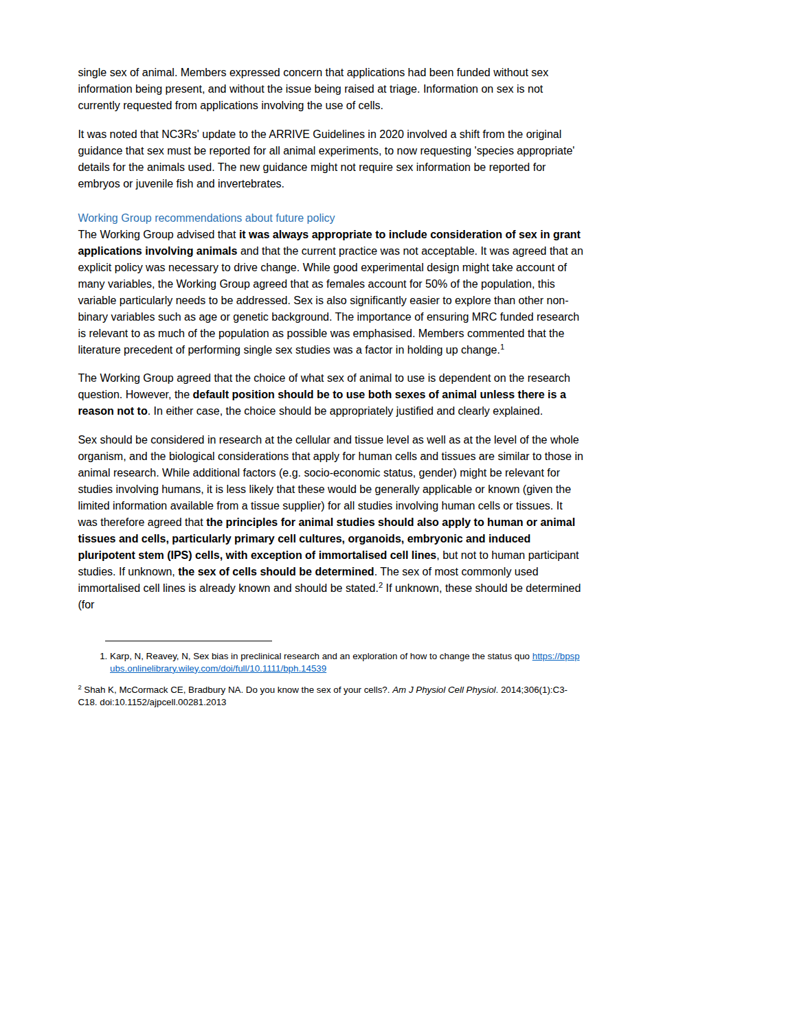single sex of animal. Members expressed concern that applications had been funded without sex information being present, and without the issue being raised at triage. Information on sex is not currently requested from applications involving the use of cells.
It was noted that NC3Rs' update to the ARRIVE Guidelines in 2020 involved a shift from the original guidance that sex must be reported for all animal experiments, to now requesting 'species appropriate' details for the animals used. The new guidance might not require sex information be reported for embryos or juvenile fish and invertebrates.
Working Group recommendations about future policy
The Working Group advised that it was always appropriate to include consideration of sex in grant applications involving animals and that the current practice was not acceptable. It was agreed that an explicit policy was necessary to drive change. While good experimental design might take account of many variables, the Working Group agreed that as females account for 50% of the population, this variable particularly needs to be addressed. Sex is also significantly easier to explore than other non-binary variables such as age or genetic background. The importance of ensuring MRC funded research is relevant to as much of the population as possible was emphasised. Members commented that the literature precedent of performing single sex studies was a factor in holding up change.1
The Working Group agreed that the choice of what sex of animal to use is dependent on the research question. However, the default position should be to use both sexes of animal unless there is a reason not to. In either case, the choice should be appropriately justified and clearly explained.
Sex should be considered in research at the cellular and tissue level as well as at the level of the whole organism, and the biological considerations that apply for human cells and tissues are similar to those in animal research. While additional factors (e.g. socio-economic status, gender) might be relevant for studies involving humans, it is less likely that these would be generally applicable or known (given the limited information available from a tissue supplier) for all studies involving human cells or tissues. It was therefore agreed that the principles for animal studies should also apply to human or animal tissues and cells, particularly primary cell cultures, organoids, embryonic and induced pluripotent stem (IPS) cells, with exception of immortalised cell lines, but not to human participant studies. If unknown, the sex of cells should be determined. The sex of most commonly used immortalised cell lines is already known and should be stated.2 If unknown, these should be determined (for
Karp, N, Reavey, N, Sex bias in preclinical research and an exploration of how to change the status quo https://bpspubs.onlinelibrary.wiley.com/doi/full/10.1111/bph.14539
2 Shah K, McCormack CE, Bradbury NA. Do you know the sex of your cells?. Am J Physiol Cell Physiol. 2014;306(1):C3-C18. doi:10.1152/ajpcell.00281.2013